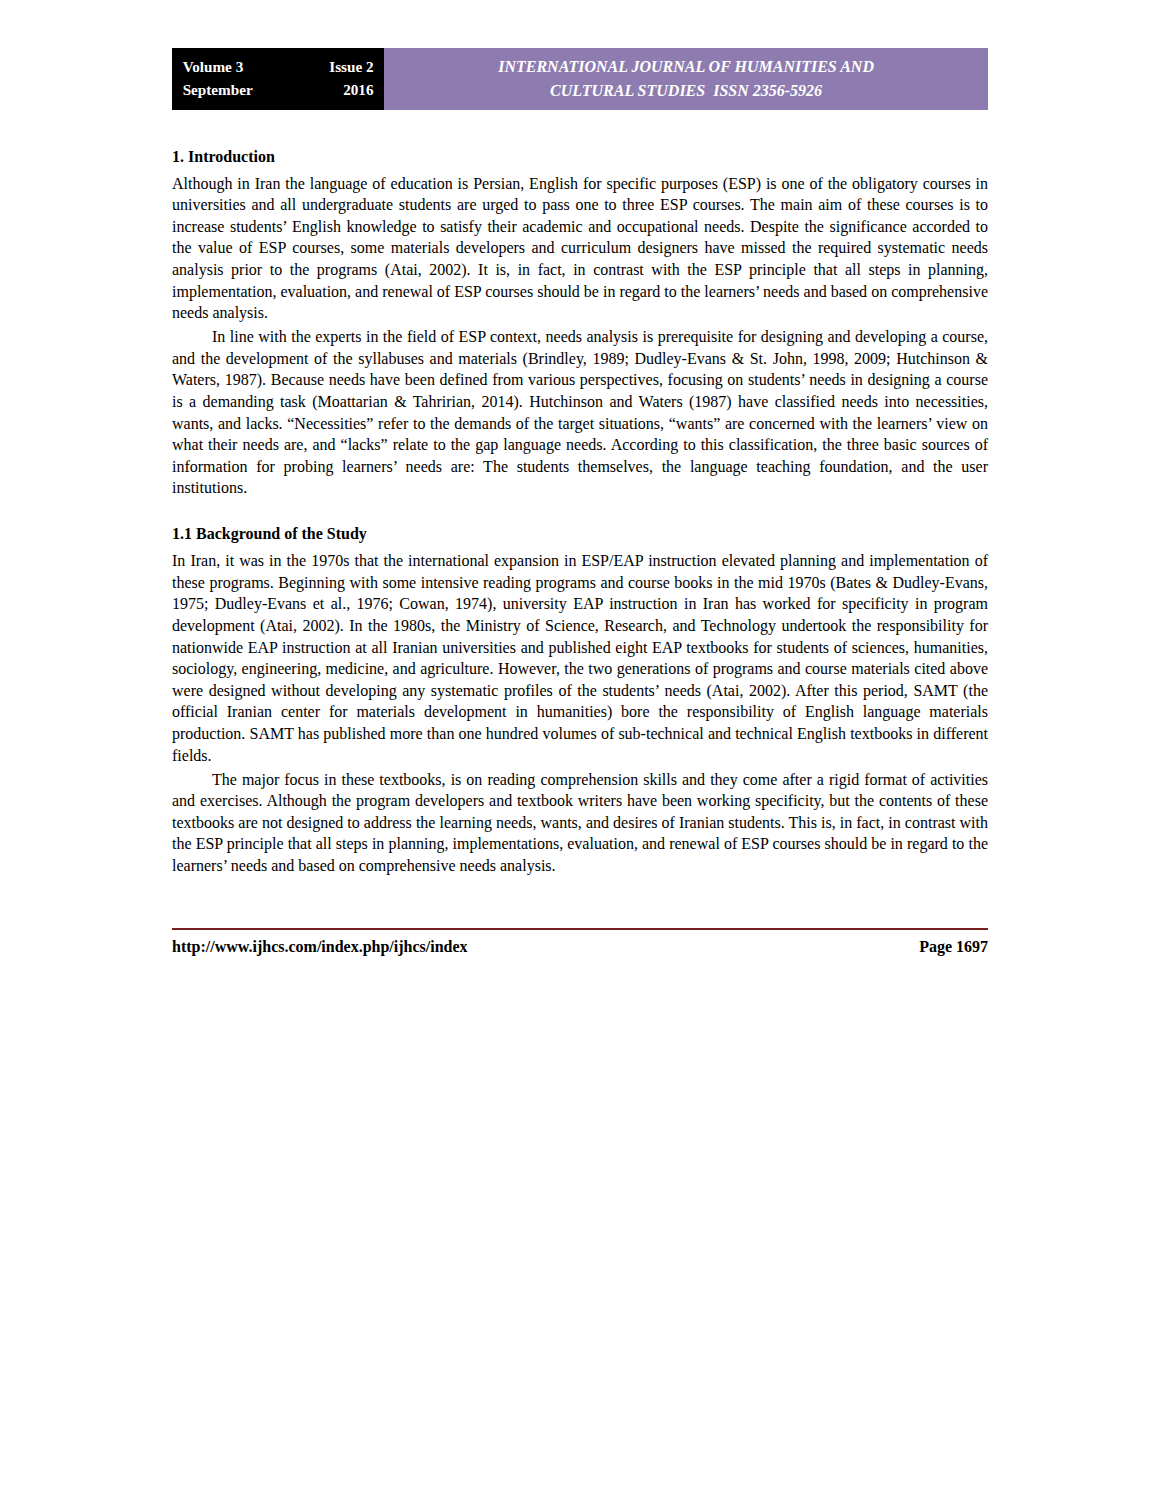Volume 3 Issue 2
September 2016
INTERNATIONAL JOURNAL OF HUMANITIES AND CULTURAL STUDIES ISSN 2356-5926
1. Introduction
Although in Iran the language of education is Persian, English for specific purposes (ESP) is one of the obligatory courses in universities and all undergraduate students are urged to pass one to three ESP courses. The main aim of these courses is to increase students’ English knowledge to satisfy their academic and occupational needs. Despite the significance accorded to the value of ESP courses, some materials developers and curriculum designers have missed the required systematic needs analysis prior to the programs (Atai, 2002). It is, in fact, in contrast with the ESP principle that all steps in planning, implementation, evaluation, and renewal of ESP courses should be in regard to the learners’ needs and based on comprehensive needs analysis.
In line with the experts in the field of ESP context, needs analysis is prerequisite for designing and developing a course, and the development of the syllabuses and materials (Brindley, 1989; Dudley-Evans & St. John, 1998, 2009; Hutchinson & Waters, 1987). Because needs have been defined from various perspectives, focusing on students’ needs in designing a course is a demanding task (Moattarian & Tahririan, 2014). Hutchinson and Waters (1987) have classified needs into necessities, wants, and lacks. “Necessities” refer to the demands of the target situations, “wants” are concerned with the learners’ view on what their needs are, and “lacks” relate to the gap language needs. According to this classification, the three basic sources of information for probing learners’ needs are: The students themselves, the language teaching foundation, and the user institutions.
1.1 Background of the Study
In Iran, it was in the 1970s that the international expansion in ESP/EAP instruction elevated planning and implementation of these programs. Beginning with some intensive reading programs and course books in the mid 1970s (Bates & Dudley-Evans, 1975; Dudley-Evans et al., 1976; Cowan, 1974), university EAP instruction in Iran has worked for specificity in program development (Atai, 2002). In the 1980s, the Ministry of Science, Research, and Technology undertook the responsibility for nationwide EAP instruction at all Iranian universities and published eight EAP textbooks for students of sciences, humanities, sociology, engineering, medicine, and agriculture. However, the two generations of programs and course materials cited above were designed without developing any systematic profiles of the students’ needs (Atai, 2002). After this period, SAMT (the official Iranian center for materials development in humanities) bore the responsibility of English language materials production. SAMT has published more than one hundred volumes of sub-technical and technical English textbooks in different fields.
The major focus in these textbooks, is on reading comprehension skills and they come after a rigid format of activities and exercises. Although the program developers and textbook writers have been working specificity, but the contents of these textbooks are not designed to address the learning needs, wants, and desires of Iranian students. This is, in fact, in contrast with the ESP principle that all steps in planning, implementations, evaluation, and renewal of ESP courses should be in regard to the learners’ needs and based on comprehensive needs analysis.
http://www.ijhcs.com/index.php/ijhcs/index Page 1697